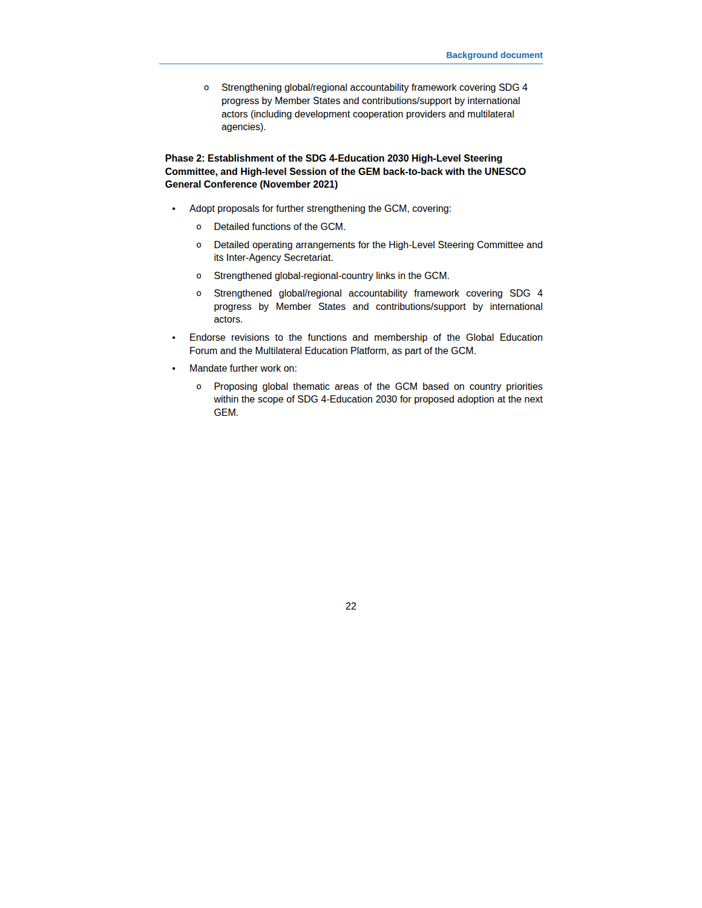Background document
Strengthening global/regional accountability framework covering SDG 4 progress by Member States and contributions/support by international actors (including development cooperation providers and multilateral agencies).
Phase 2: Establishment of the SDG 4-Education 2030 High-Level Steering Committee, and High-level Session of the GEM back-to-back with the UNESCO General Conference (November 2021)
Adopt proposals for further strengthening the GCM, covering:
Detailed functions of the GCM.
Detailed operating arrangements for the High-Level Steering Committee and its Inter-Agency Secretariat.
Strengthened global-regional-country links in the GCM.
Strengthened global/regional accountability framework covering SDG 4 progress by Member States and contributions/support by international actors.
Endorse revisions to the functions and membership of the Global Education Forum and the Multilateral Education Platform, as part of the GCM.
Mandate further work on:
Proposing global thematic areas of the GCM based on country priorities within the scope of SDG 4-Education 2030 for proposed adoption at the next GEM.
22